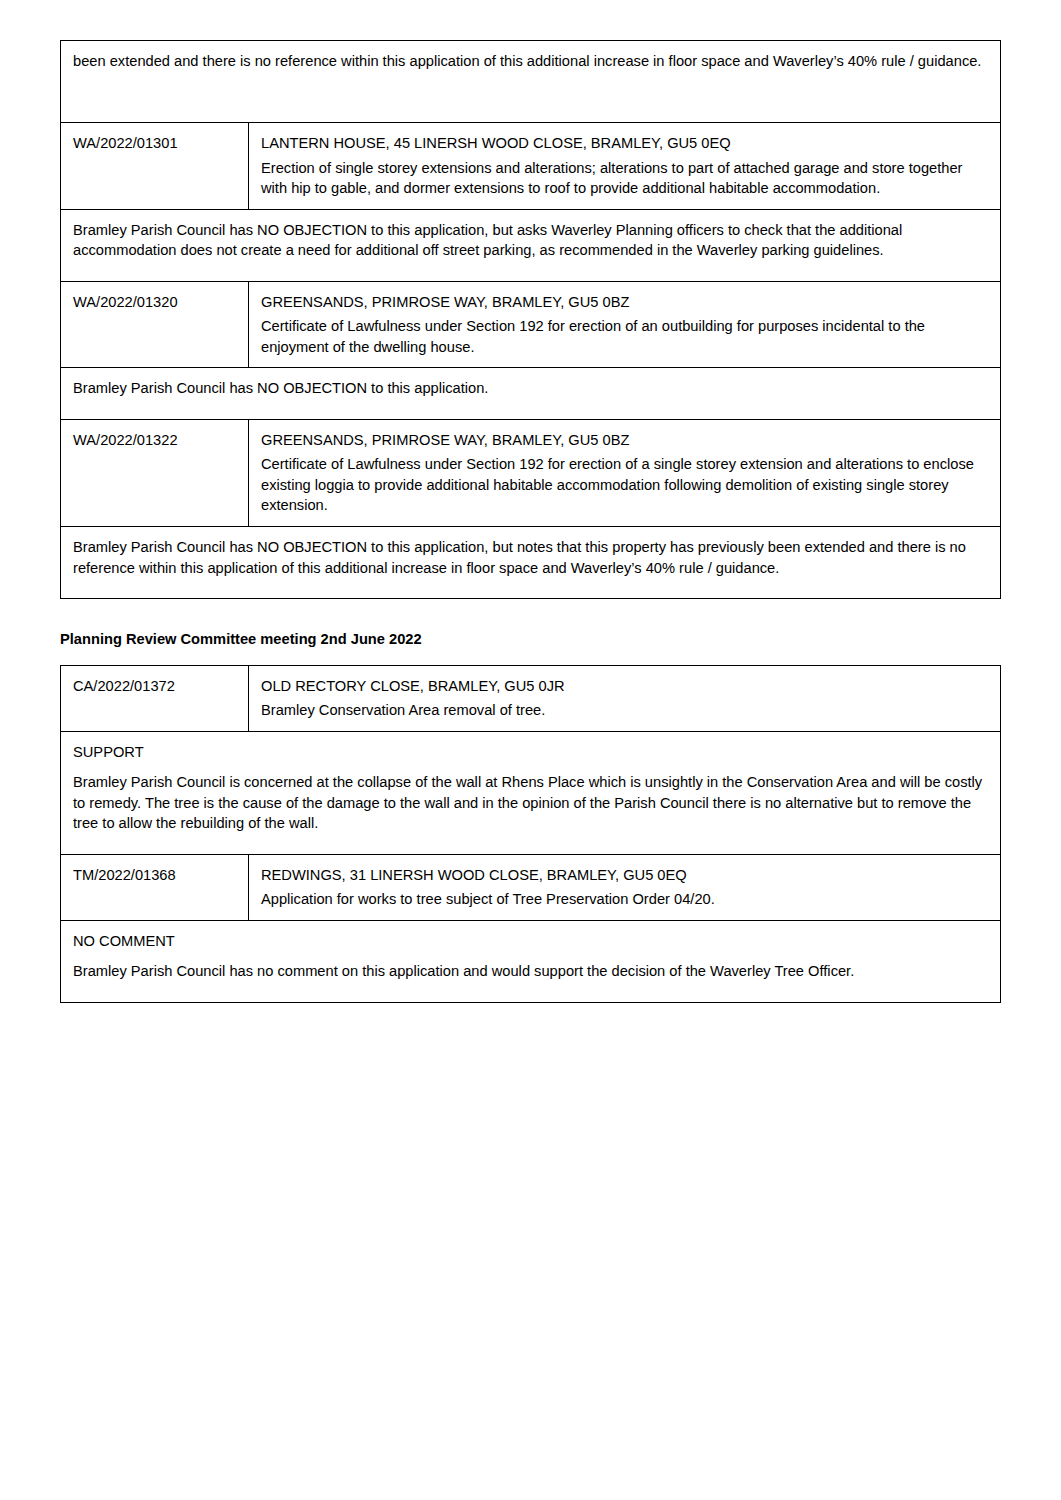| been extended and there is no reference within this application of this additional increase in floor space and Waverley’s 40% rule / guidance. |
| WA/2022/01301 | LANTERN HOUSE, 45 LINERSH WOOD CLOSE, BRAMLEY, GU5 0EQ Erection of single storey extensions and alterations; alterations to part of attached garage and store together with hip to gable, and dormer extensions to roof to provide additional habitable accommodation. |
| Bramley Parish Council has NO OBJECTION to this application, but asks Waverley Planning officers to check that the additional accommodation does not create a need for additional off street parking, as recommended in the Waverley parking guidelines. |
| WA/2022/01320 | GREENSANDS, PRIMROSE WAY, BRAMLEY, GU5 0BZ Certificate of Lawfulness under Section 192 for erection of an outbuilding for purposes incidental to the enjoyment of the dwelling house. |
| Bramley Parish Council has NO OBJECTION to this application. |
| WA/2022/01322 | GREENSANDS, PRIMROSE WAY, BRAMLEY, GU5 0BZ Certificate of Lawfulness under Section 192 for erection of a single storey extension and alterations to enclose existing loggia to provide additional habitable accommodation following demolition of existing single storey extension. |
| Bramley Parish Council has NO OBJECTION to this application, but notes that this property has previously been extended and there is no reference within this application of this additional increase in floor space and Waverley’s 40% rule / guidance. |
Planning Review Committee meeting 2nd June 2022
| CA/2022/01372 | OLD RECTORY CLOSE, BRAMLEY, GU5 0JR Bramley Conservation Area removal of tree. |
| SUPPORT Bramley Parish Council is concerned at the collapse of the wall at Rhens Place which is unsightly in the Conservation Area and will be costly to remedy. The tree is the cause of the damage to the wall and in the opinion of the Parish Council there is no alternative but to remove the tree to allow the rebuilding of the wall. |
| TM/2022/01368 | REDWINGS, 31 LINERSH WOOD CLOSE, BRAMLEY, GU5 0EQ Application for works to tree subject of Tree Preservation Order 04/20. |
| NO COMMENT Bramley Parish Council has no comment on this application and would support the decision of the Waverley Tree Officer. |